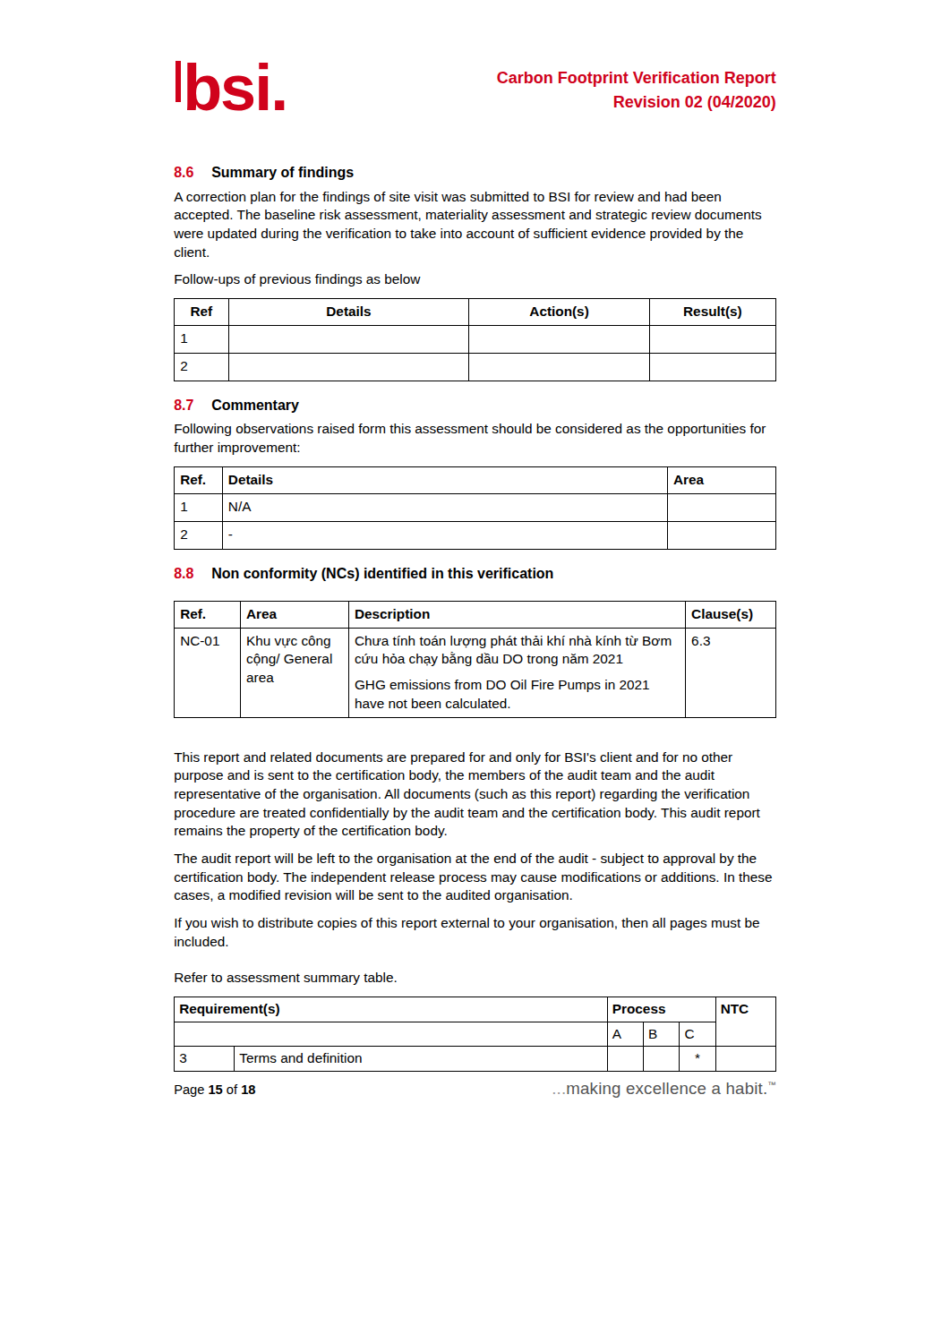bsi.
Carbon Footprint Verification Report
Revision 02 (04/2020)
8.6 Summary of findings
A correction plan for the findings of site visit was submitted to BSI for review and had been accepted. The baseline risk assessment, materiality assessment and strategic review documents were updated during the verification to take into account of sufficient evidence provided by the client.
Follow-ups of previous findings as below
| Ref | Details | Action(s) | Result(s) |
| --- | --- | --- | --- |
| 1 | | | |
| 2 | | | |
8.7 Commentary
Following observations raised form this assessment should be considered as the opportunities for further improvement:
| Ref. | Details | Area |
| --- | --- | --- |
| 1 | N/A | |
| 2 | - | |
8.8 Non conformity (NCs) identified in this verification
| Ref. | Area | Description | Clause(s) |
| --- | --- | --- | --- |
| NC-01 | Khu vực công cộng/ General area | Chưa tính toán lượng phát thải khí nhà kính từ Bơm cứu hỏa chạy bằng dầu DO trong năm 2021 GHG emissions from DO Oil Fire Pumps in 2021 have not been calculated. | 6.3 |
This report and related documents are prepared for and only for BSI's client and for no other purpose and is sent to the certification body, the members of the audit team and the audit representative of the organisation. All documents (such as this report) regarding the verification procedure are treated confidentially by the audit team and the certification body. This audit report remains the property of the certification body.
The audit report will be left to the organisation at the end of the audit - subject to approval by the certification body. The independent release process may cause modifications or additions. In these cases, a modified revision will be sent to the audited organisation.
If you wish to distribute copies of this report external to your organisation, then all pages must be included.
Refer to assessment summary table.
| Requirement(s) | Process | NTC |
| --- | --- | --- |
| | A | B | C |
| 3 | Terms and definition | | | * | |
Page 15 of 18
... making excellence a habit.™